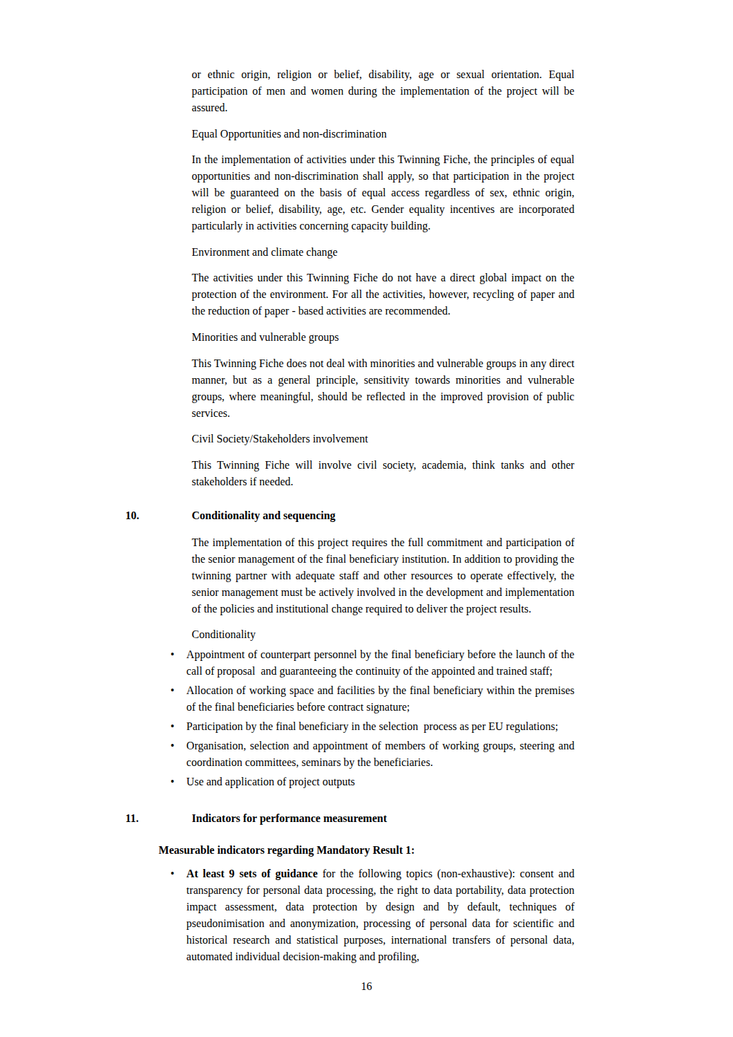or ethnic origin, religion or belief, disability, age or sexual orientation. Equal participation of men and women during the implementation of the project will be assured.
Equal Opportunities and non-discrimination
In the implementation of activities under this Twinning Fiche, the principles of equal opportunities and non-discrimination shall apply, so that participation in the project will be guaranteed on the basis of equal access regardless of sex, ethnic origin, religion or belief, disability, age, etc. Gender equality incentives are incorporated particularly in activities concerning capacity building.
Environment and climate change
The activities under this Twinning Fiche do not have a direct global impact on the protection of the environment. For all the activities, however, recycling of paper and the reduction of paper - based activities are recommended.
Minorities and vulnerable groups
This Twinning Fiche does not deal with minorities and vulnerable groups in any direct manner, but as a general principle, sensitivity towards minorities and vulnerable groups, where meaningful, should be reflected in the improved provision of public services.
Civil Society/Stakeholders involvement
This Twinning Fiche will involve civil society, academia, think tanks and other stakeholders if needed.
10. Conditionality and sequencing
The implementation of this project requires the full commitment and participation of the senior management of the final beneficiary institution. In addition to providing the twinning partner with adequate staff and other resources to operate effectively, the senior management must be actively involved in the development and implementation of the policies and institutional change required to deliver the project results.
Conditionality
Appointment of counterpart personnel by the final beneficiary before the launch of the call of proposal and guaranteeing the continuity of the appointed and trained staff;
Allocation of working space and facilities by the final beneficiary within the premises of the final beneficiaries before contract signature;
Participation by the final beneficiary in the selection process as per EU regulations;
Organisation, selection and appointment of members of working groups, steering and coordination committees, seminars by the beneficiaries.
Use and application of project outputs
11. Indicators for performance measurement
Measurable indicators regarding Mandatory Result 1:
At least 9 sets of guidance for the following topics (non-exhaustive): consent and transparency for personal data processing, the right to data portability, data protection impact assessment, data protection by design and by default, techniques of pseudonimisation and anonymization, processing of personal data for scientific and historical research and statistical purposes, international transfers of personal data, automated individual decision-making and profiling,
16